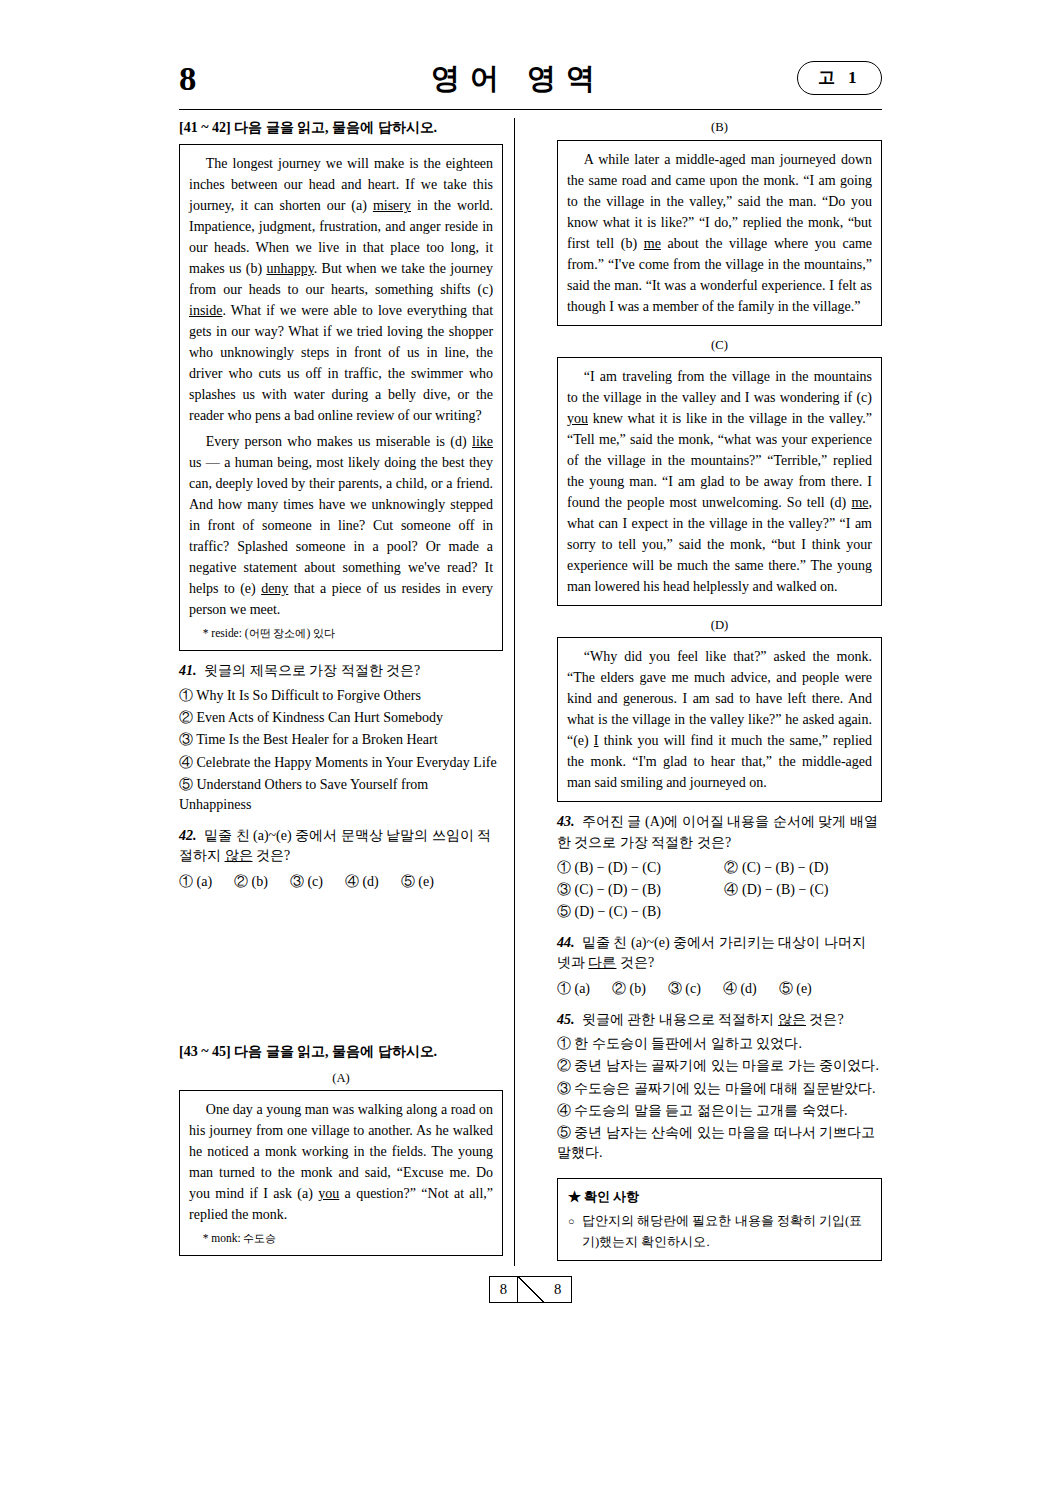8
영어 영역
고 1
[41 ~ 42] 다음 글을 읽고, 물음에 답하시오.
The longest journey we will make is the eighteen inches between our head and heart. If we take this journey, it can shorten our (a) misery in the world. Impatience, judgment, frustration, and anger reside in our heads. When we live in that place too long, it makes us (b) unhappy. But when we take the journey from our heads to our hearts, something shifts (c) inside. What if we were able to love everything that gets in our way? What if we tried loving the shopper who unknowingly steps in front of us in line, the driver who cuts us off in traffic, the swimmer who splashes us with water during a belly dive, or the reader who pens a bad online review of our writing?
Every person who makes us miserable is (d) like us — a human being, most likely doing the best they can, deeply loved by their parents, a child, or a friend. And how many times have we unknowingly stepped in front of someone in line? Cut someone off in traffic? Splashed someone in a pool? Or made a negative statement about something we've read? It helps to (e) deny that a piece of us resides in every person we meet.
* reside: (어떤 장소에) 있다
41. 윗글의 제목으로 가장 적절한 것은?
① Why It Is So Difficult to Forgive Others
② Even Acts of Kindness Can Hurt Somebody
③ Time Is the Best Healer for a Broken Heart
④ Celebrate the Happy Moments in Your Everyday Life
⑤ Understand Others to Save Yourself from Unhappiness
42. 밑줄 친 (a)~(e) 중에서 문맥상 낱말의 쓰임이 적절하지 않은 것은?
① (a) ② (b) ③ (c) ④ (d) ⑤ (e)
[43 ~ 45] 다음 글을 읽고, 물음에 답하시오.
(A)
One day a young man was walking along a road on his journey from one village to another. As he walked he noticed a monk working in the fields. The young man turned to the monk and said, “Excuse me. Do you mind if I ask (a) you a question?” “Not at all,” replied the monk.
* monk: 수도승
(B)
A while later a middle-aged man journeyed down the same road and came upon the monk. “I am going to the village in the valley,” said the man. “Do you know what it is like?” “I do,” replied the monk, “but first tell (b) me about the village where you came from.” “I've come from the village in the mountains,” said the man. “It was a wonderful experience. I felt as though I was a member of the family in the village.”
(C)
“I am traveling from the village in the mountains to the village in the valley and I was wondering if (c) you knew what it is like in the village in the valley.” “Tell me,” said the monk, “what was your experience of the village in the mountains?” “Terrible,” replied the young man. “I am glad to be away from there. I found the people most unwelcoming. So tell (d) me, what can I expect in the village in the valley?” “I am sorry to tell you,” said the monk, “but I think your experience will be much the same there.” The young man lowered his head helplessly and walked on.
(D)
“Why did you feel like that?” asked the monk. “The elders gave me much advice, and people were kind and generous. I am sad to have left there. And what is the village in the valley like?” he asked again. “(e) I think you will find it much the same,” replied the monk. “I'm glad to hear that,” the middle-aged man said smiling and journeyed on.
43. 주어진 글 (A)에 이어질 내용을 순서에 맞게 배열한 것으로 가장 적절한 것은?
① (B) − (D) − (C) ② (C) − (B) − (D) ③ (C) − (D) − (B) ④ (D) − (B) − (C) ⑤ (D) − (C) − (B)
44. 밑줄 친 (a)~(e) 중에서 가리키는 대상이 나머지 넷과 다른 것은?
① (a) ② (b) ③ (c) ④ (d) ⑤ (e)
45. 윗글에 관한 내용으로 적절하지 않은 것은?
① 한 수도승이 들판에서 일하고 있었다.
② 중년 남자는 골짜기에 있는 마을로 가는 중이었다.
③ 수도승은 골짜기에 있는 마을에 대해 질문받았다.
④ 수도승의 말을 듣고 젊은이는 고개를 숙였다.
⑤ 중년 남자는 산속에 있는 마을을 떠나서 기쁘다고 말했다.
★ 확인 사항
답안지의 해당란에 필요한 내용을 정확히 기입(표기)했는지 확인하시오.
8
8